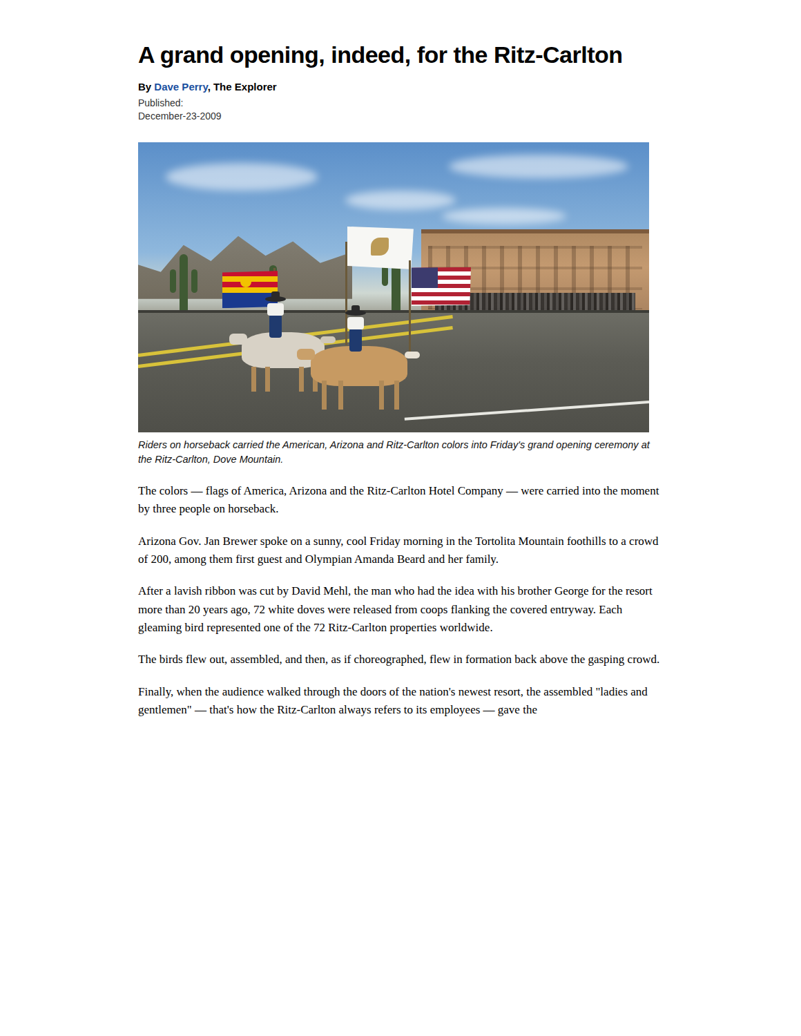A grand opening, indeed, for the Ritz-Carlton
By Dave Perry, The Explorer
Published:
December-23-2009
Riders on horseback carried the American, Arizona and Ritz-Carlton colors into Friday's grand opening ceremony at the Ritz-Carlton, Dove Mountain.
The colors — flags of America, Arizona and the Ritz-Carlton Hotel Company — were carried into the moment by three people on horseback.
Arizona Gov. Jan Brewer spoke on a sunny, cool Friday morning in the Tortolita Mountain foothills to a crowd of 200, among them first guest and Olympian Amanda Beard and her family.
After a lavish ribbon was cut by David Mehl, the man who had the idea with his brother George for the resort more than 20 years ago, 72 white doves were released from coops flanking the covered entryway. Each gleaming bird represented one of the 72 Ritz-Carlton properties worldwide.
The birds flew out, assembled, and then, as if choreographed, flew in formation back above the gasping crowd.
Finally, when the audience walked through the doors of the nation's newest resort, the assembled "ladies and gentlemen" — that's how the Ritz-Carlton always refers to its employees — gave the